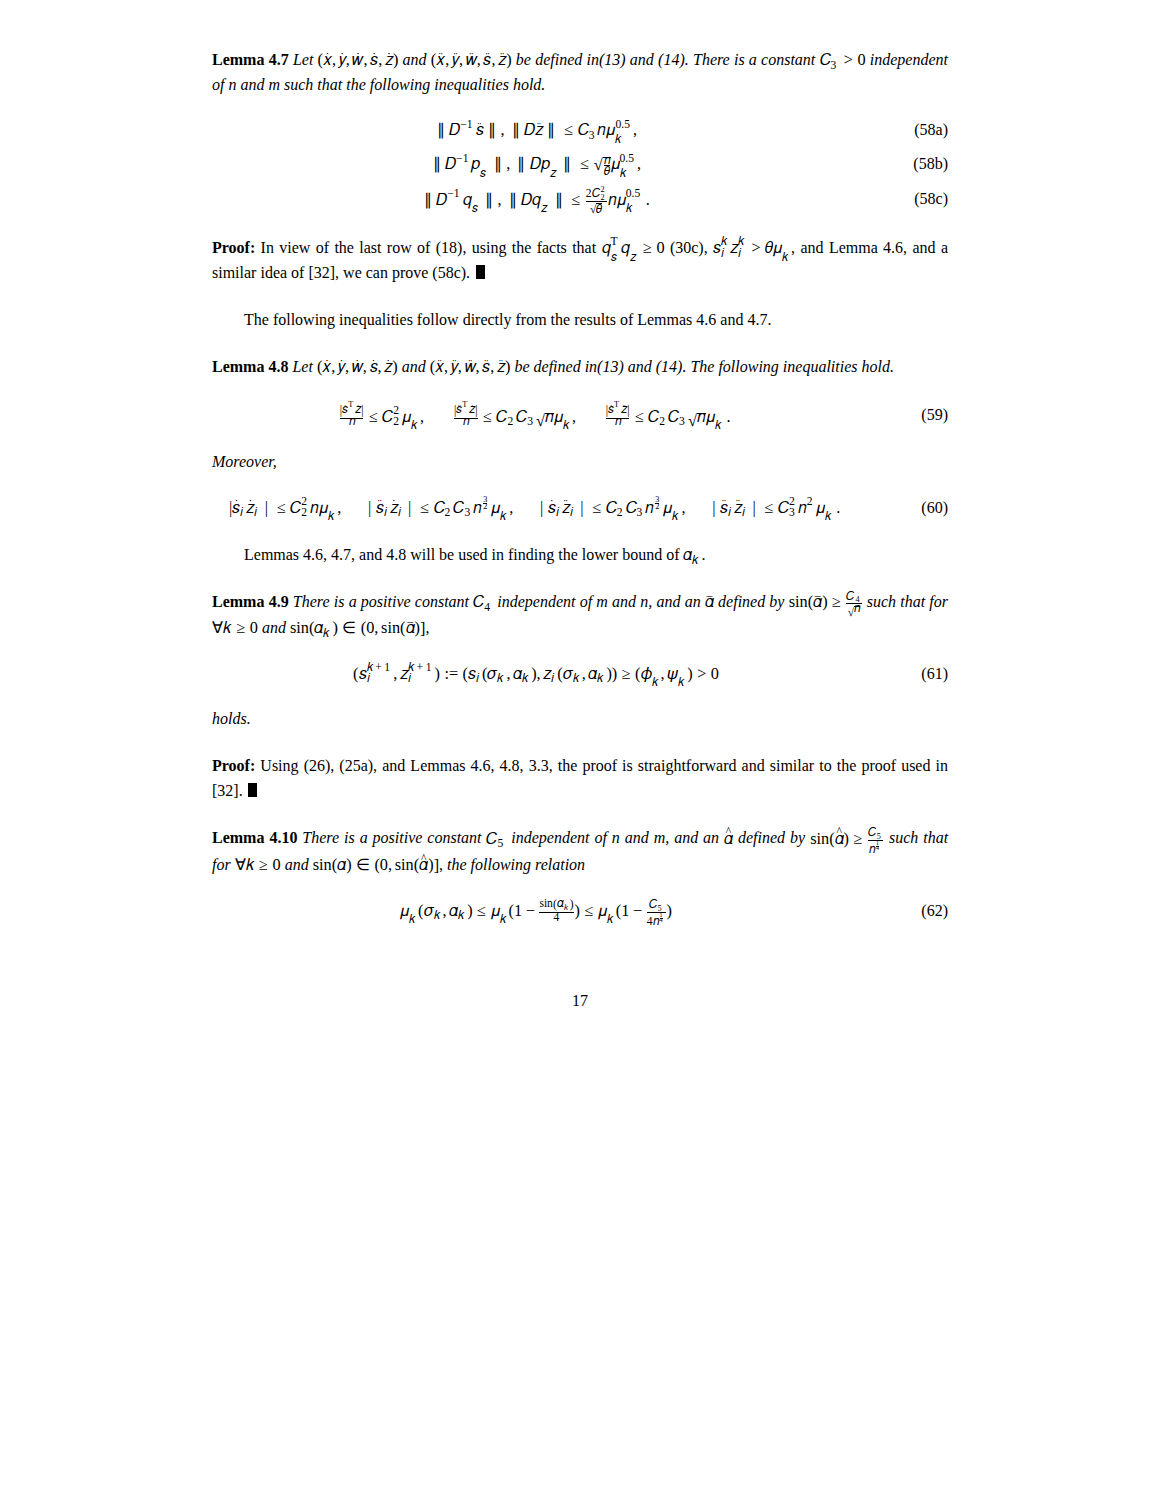Lemma 4.7 Let (x˙,y˙,w˙,s˙,z˙) and (x¨,y¨,w¨,s¨,z¨) be defined in(13) and (14). There is a constant C3>0 independent of n and m such that the following inequalities hold.
∥D−1s¨∥ , ∥Dz¨∥ ≤ C3nμk0.5, (58a)
∥D−1ps∥ , ∥Dpz∥ ≤ nθ μk0.5, (58b)
∥D−1qs∥ , ∥Dqz∥ ≤ 2C22 θ nμk0.5. (58c)
Proof: In view of the last row of (18), using the facts that qsTqz≥0 (30c), sikzik>θμk, and Lemma 4.6, and a similar idea of [32], we can prove (58c).
The following inequalities follow directly from the results of Lemmas 4.6 and 4.7.
Lemma 4.8 Let (x˙,y˙,w˙,s˙,z˙) and (x¨,y¨,w¨,s¨,z¨) be defined in(13) and (14). The following inequalities hold.
|s˙Tz˙| n ≤ C22μk , |s¨Tz˙| n ≤ C2C3nμk , |s˙Tz¨| n ≤ C2C3nμk. (59)
Moreover,
|s˙iz˙i| ≤ C22nμk , |s¨iz˙i| ≤ C2C3n32μk , |s˙iz¨i| ≤ C2C3n32μk , |s¨iz¨i| ≤ C32n2μk. (60)
Lemmas 4.6, 4.7, and 4.8 will be used in finding the lower bound of αk.
Lemma 4.9 There is a positive constant C4 independent of m and n, and an α¯ defined by sin(α¯)≥C4n such that for ∀k≥0 and sin(αk)∈(0,sin(α¯)],
(sik+1,zik+1) := (si(σk,αk),zi(σk,αk)) ≥ (ϕk,ψk) >0 (61)
holds.
Proof: Using (26), (25a), and Lemmas 4.6, 4.8, 3.3, the proof is straightforward and similar to the proof used in [32].
Lemma 4.10 There is a positive constant C5 independent of n and m, and an α^ defined by sin(α^)≥C5n14 such that for ∀k≥0 and sin(α)∈(0,sin(α^)], the following relation
μk(σk,αk) ≤ μk ( 1−sin(αk)4 ) ≤ μk ( 1−C54n14 ) (62)
17